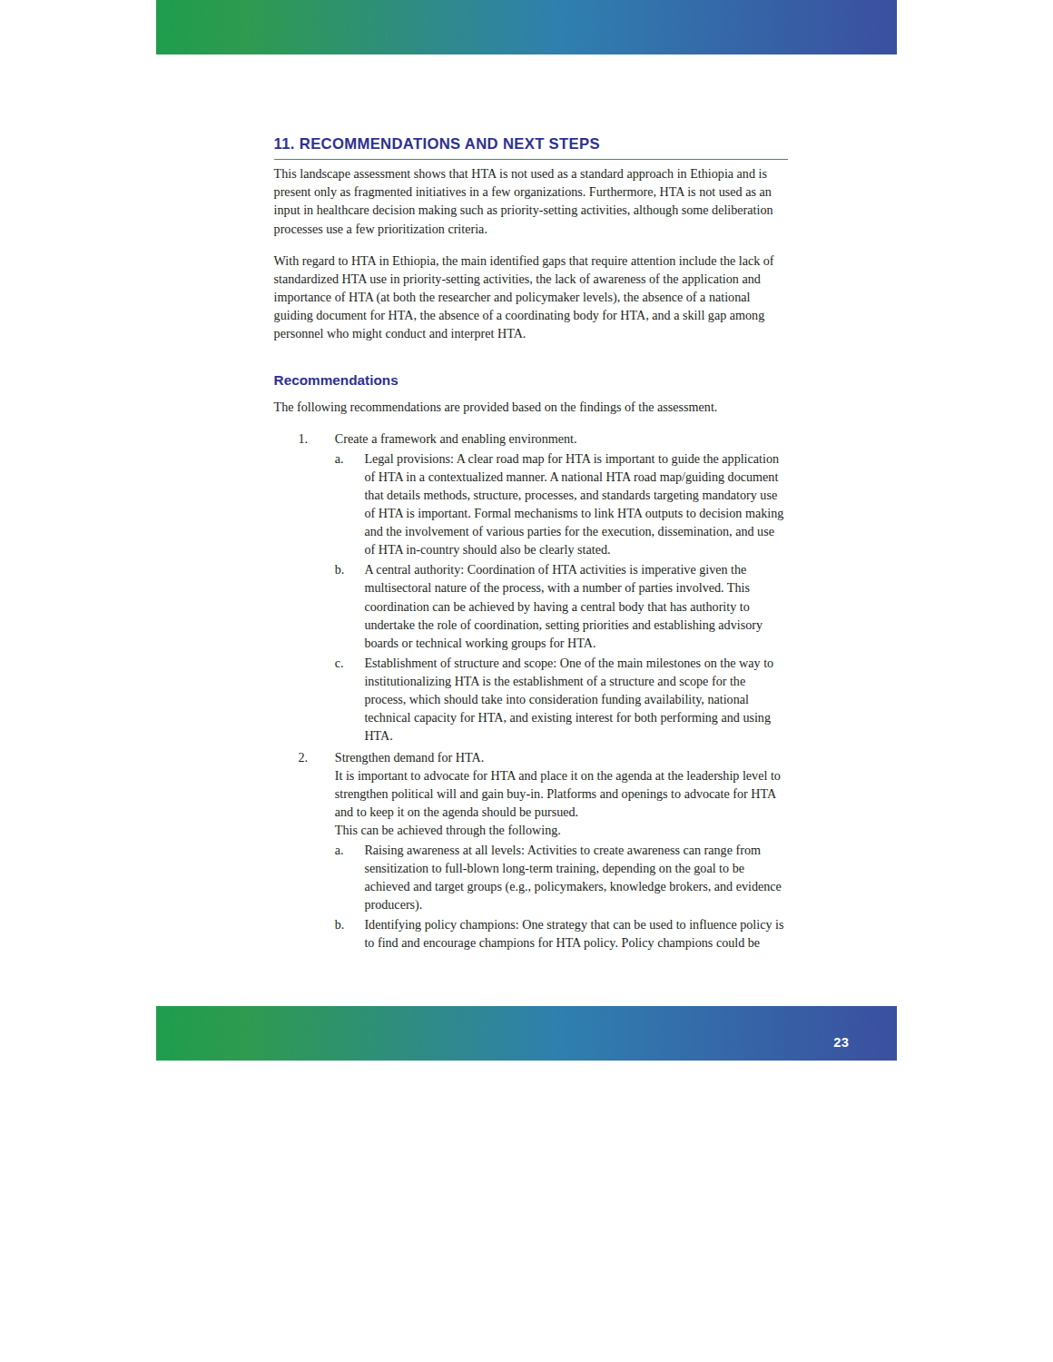11. RECOMMENDATIONS AND NEXT STEPS
This landscape assessment shows that HTA is not used as a standard approach in Ethiopia and is present only as fragmented initiatives in a few organizations. Furthermore, HTA is not used as an input in healthcare decision making such as priority-setting activities, although some deliberation processes use a few prioritization criteria.
With regard to HTA in Ethiopia, the main identified gaps that require attention include the lack of standardized HTA use in priority-setting activities, the lack of awareness of the application and importance of HTA (at both the researcher and policymaker levels), the absence of a national guiding document for HTA, the absence of a coordinating body for HTA, and a skill gap among personnel who might conduct and interpret HTA.
Recommendations
The following recommendations are provided based on the findings of the assessment.
Create a framework and enabling environment.
Legal provisions: A clear road map for HTA is important to guide the application of HTA in a contextualized manner. A national HTA road map/guiding document that details methods, structure, processes, and standards targeting mandatory use of HTA is important. Formal mechanisms to link HTA outputs to decision making and the involvement of various parties for the execution, dissemination, and use of HTA in-country should also be clearly stated.
A central authority: Coordination of HTA activities is imperative given the multisectoral nature of the process, with a number of parties involved. This coordination can be achieved by having a central body that has authority to undertake the role of coordination, setting priorities and establishing advisory boards or technical working groups for HTA.
Establishment of structure and scope: One of the main milestones on the way to institutionalizing HTA is the establishment of a structure and scope for the process, which should take into consideration funding availability, national technical capacity for HTA, and existing interest for both performing and using HTA.
Strengthen demand for HTA. It is important to advocate for HTA and place it on the agenda at the leadership level to strengthen political will and gain buy-in. Platforms and openings to advocate for HTA and to keep it on the agenda should be pursued.
This can be achieved through the following.
Raising awareness at all levels: Activities to create awareness can range from sensitization to full-blown long-term training, depending on the goal to be achieved and target groups (e.g., policymakers, knowledge brokers, and evidence producers).
Identifying policy champions: One strategy that can be used to influence policy is to find and encourage champions for HTA policy. Policy champions could be
23